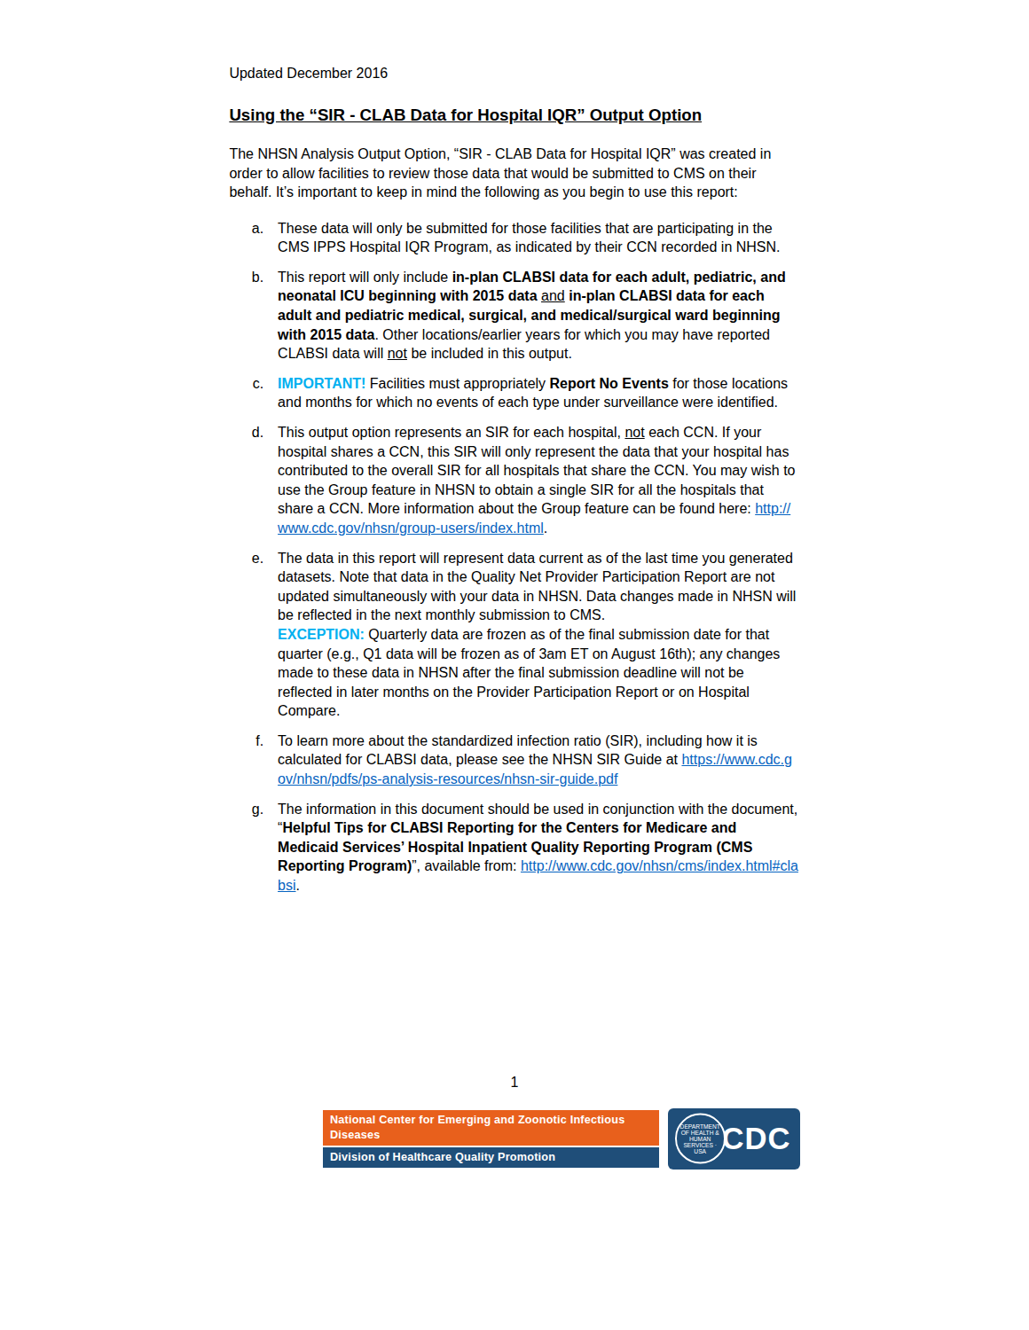Updated December 2016
Using the “SIR - CLAB Data for Hospital IQR” Output Option
The NHSN Analysis Output Option, “SIR - CLAB Data for Hospital IQR” was created in order to allow facilities to review those data that would be submitted to CMS on their behalf. It’s important to keep in mind the following as you begin to use this report:
These data will only be submitted for those facilities that are participating in the CMS IPPS Hospital IQR Program, as indicated by their CCN recorded in NHSN.
This report will only include in-plan CLABSI data for each adult, pediatric, and neonatal ICU beginning with 2015 data and in-plan CLABSI data for each adult and pediatric medical, surgical, and medical/surgical ward beginning with 2015 data. Other locations/earlier years for which you may have reported CLABSI data will not be included in this output.
IMPORTANT! Facilities must appropriately Report No Events for those locations and months for which no events of each type under surveillance were identified.
This output option represents an SIR for each hospital, not each CCN. If your hospital shares a CCN, this SIR will only represent the data that your hospital has contributed to the overall SIR for all hospitals that share the CCN. You may wish to use the Group feature in NHSN to obtain a single SIR for all the hospitals that share a CCN. More information about the Group feature can be found here: http://www.cdc.gov/nhsn/group-users/index.html.
The data in this report will represent data current as of the last time you generated datasets. Note that data in the Quality Net Provider Participation Report are not updated simultaneously with your data in NHSN. Data changes made in NHSN will be reflected in the next monthly submission to CMS.
EXCEPTION: Quarterly data are frozen as of the final submission date for that quarter (e.g., Q1 data will be frozen as of 3am ET on August 16th); any changes made to these data in NHSN after the final submission deadline will not be reflected in later months on the Provider Participation Report or on Hospital Compare.
To learn more about the standardized infection ratio (SIR), including how it is calculated for CLABSI data, please see the NHSN SIR Guide at https://www.cdc.gov/nhsn/pdfs/ps-analysis-resources/nhsn-sir-guide.pdf
The information in this document should be used in conjunction with the document, “Helpful Tips for CLABSI Reporting for the Centers for Medicare and Medicaid Services’ Hospital Inpatient Quality Reporting Program (CMS Reporting Program)”, available from: http://www.cdc.gov/nhsn/cms/index.html#clabsi.
1
National Center for Emerging and Zoonotic Infectious Diseases
Division of Healthcare Quality Promotion
DEPARTMENT OF HEALTH & HUMAN SERVICES · USA
CDC